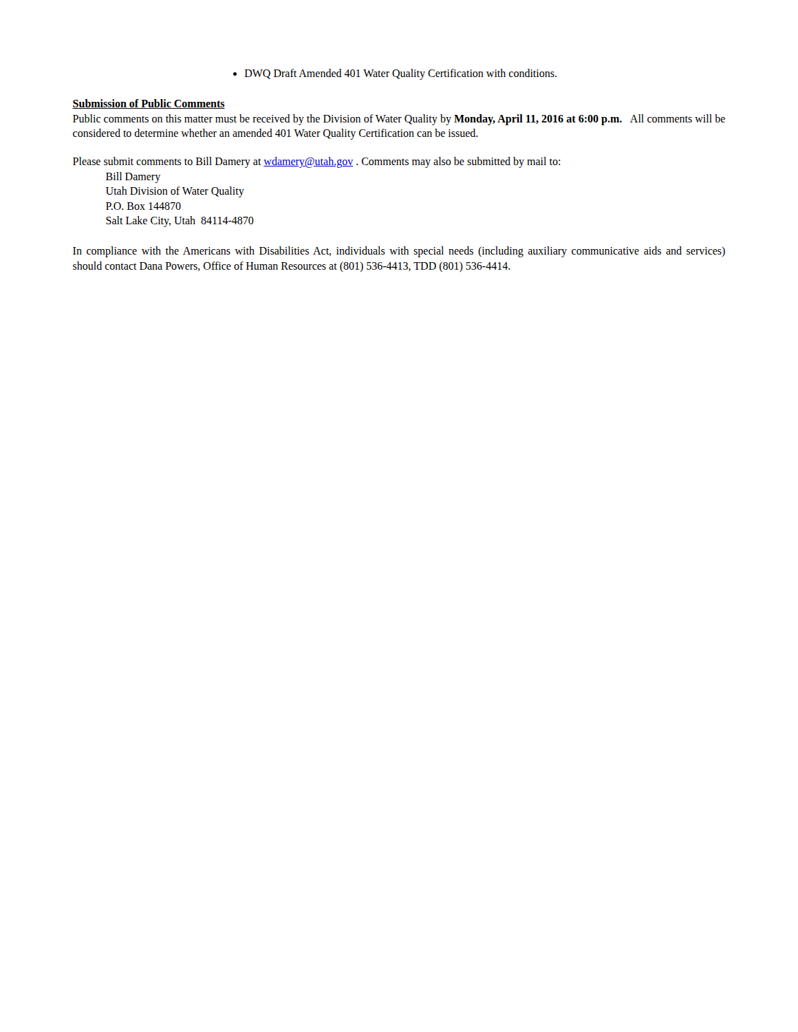DWQ Draft Amended 401 Water Quality Certification with conditions.
Submission of Public Comments
Public comments on this matter must be received by the Division of Water Quality by Monday, April 11, 2016 at 6:00 p.m. All comments will be considered to determine whether an amended 401 Water Quality Certification can be issued.
Please submit comments to Bill Damery at wdamery@utah.gov . Comments may also be submitted by mail to:
Bill Damery
Utah Division of Water Quality
P.O. Box 144870
Salt Lake City, Utah 84114-4870
In compliance with the Americans with Disabilities Act, individuals with special needs (including auxiliary communicative aids and services) should contact Dana Powers, Office of Human Resources at (801) 536-4413, TDD (801) 536-4414.